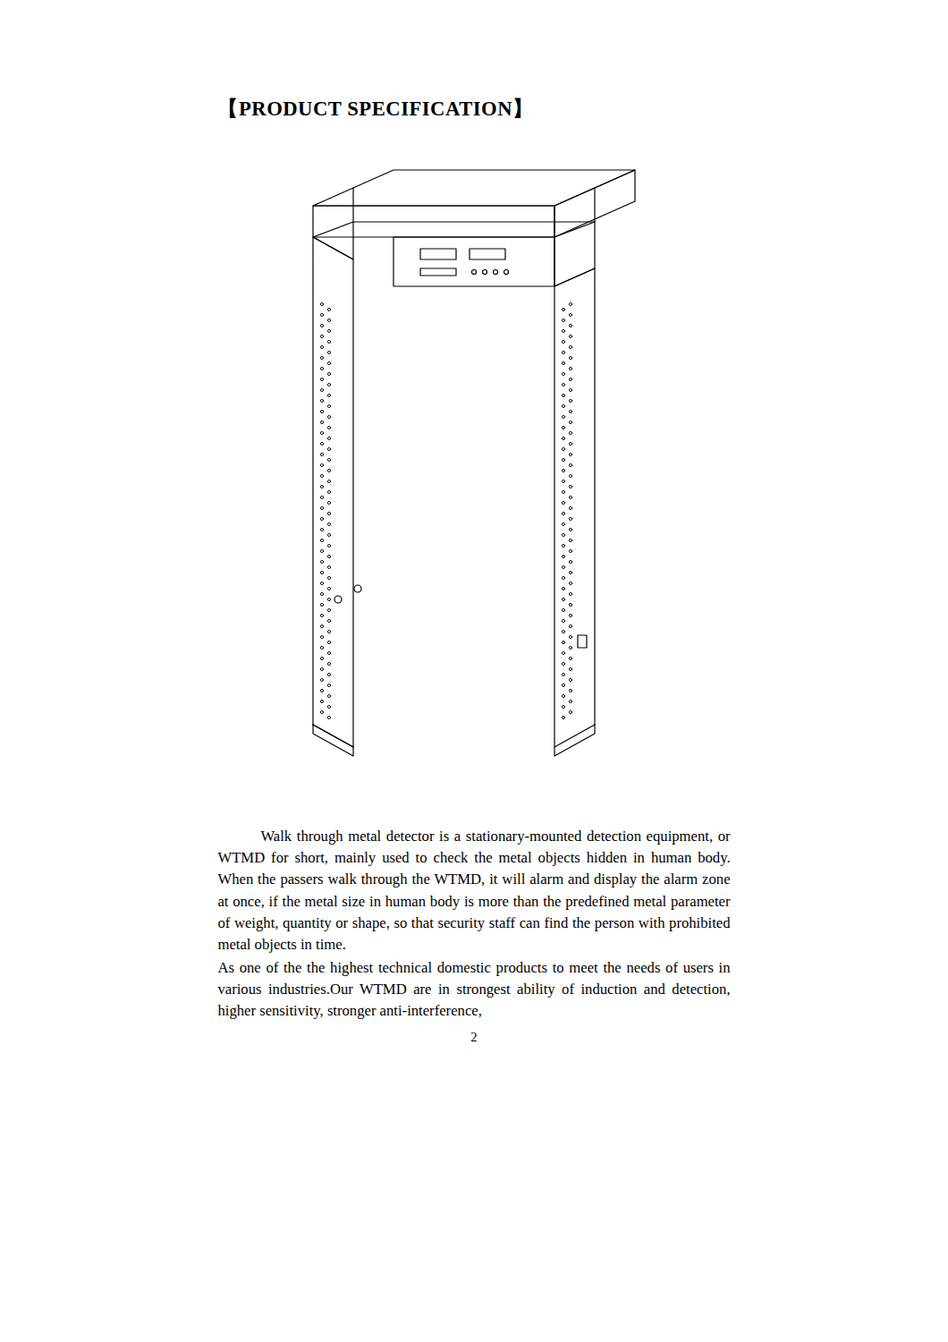【PRODUCT SPECIFICATION】
Walk through metal detector is a stationary-mounted detection equipment, or WTMD for short, mainly used to check the metal objects hidden in human body. When the passers walk through the WTMD, it will alarm and display the alarm zone at once, if the metal size in human body is more than the predefined metal parameter of weight, quantity or shape, so that security staff can find the person with prohibited metal objects in time.
As one of the the highest technical domestic products to meet the needs of users in various industries.Our WTMD are in strongest ability of induction and detection, higher sensitivity, stronger anti-interference,
2